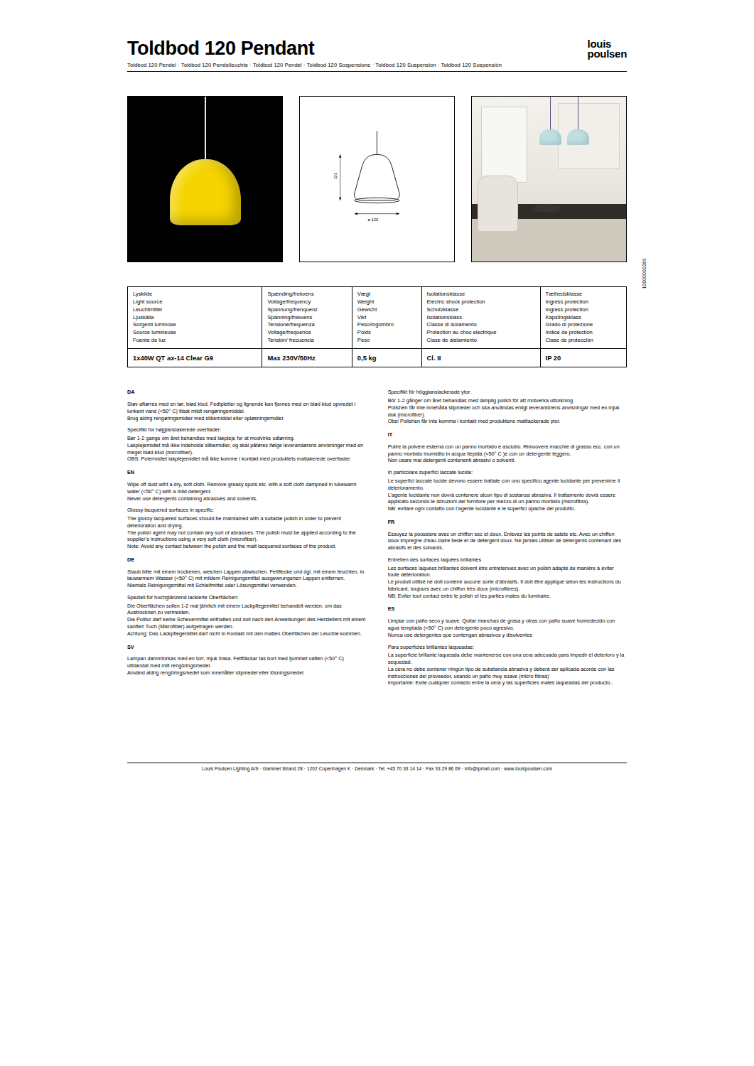Toldbod 120 Pendant
Toldbod 120 Pendel · Toldbod 120 Pendelleuchte · Toldbod 120 Pendel · Toldbod 120 Sospensione · Toldbod 120 Suspension · Toldbod 120 Suspensión
louis
poulsen
121 ø 120
10000000269
| Lyskilde Light source Leuchtmittel Ljuskälla Sorgenti luminose Source lumineuse Fuente de luz | Spænding/frekvens Voltage/frequency Spannung/frenquenz Spänning/frekvens Tensione/frequenza Voltage/frequence Tensión/ frecuencia | Vægt Weight Gewicht Vikt Peso/ingombro Poids Peso | Isolationsklasse Electric shock protection Schutzklasse Isolationsklass Classe di isolamento Protection au choc electrique Clase de aislamiento | Tæthedsklasse Ingress protection Ingress protection Kapslingsklass Grado di protezione Indice de protection Clase de protección |
| 1x40W QT ax-14 Clear G9 | Max 230V/50Hz | 0,5 kg | Cl. II | IP 20 |
DA
Støv aftørres med en tør, blød klud. Fedtpletter og lignende kan fjernes med en blød klud opvredet i lunkent vand (<50° C) tilsat mildt rengøringsmiddel.
Brug aldrig rengøringsmidler med slibemiddel eller opløsningsmidler.
Specifikt for højglanslakerede overflader:
Bør 1-2 gange om året behandles med lakpleje for at modvirke udtørring.
Lakplejemidlet må ikke indeholde slibemidler, og skal påføres ifølge leverandørens anvisninger med en meget blød klud (microfiber).
OBS: Polermidlet lakplejemidlet må ikke komme i kontakt med produktets matlakerede overflader.
EN
Wipe off dust wiht a dry, soft cloth. Remove greasy spots etc. with a soft cloth dampned in lukewarm water (<50° C) with a mild detergent.
Never use detergents containing abrasives and solvents.
Glossy lacquered surfaces in specific:
The glossy lacquered surfaces should be maintained with a suitable polish in order to prevent deterioration and drying.
The polish agent may not contain any sort of abrasives. The polish must be applied according to the supplier’s instructions using a very soft cloth (microfiber).
Note: Avoid any contact between the polish and the matt lacquered surfaces of the product.
DE
Staub bitte mit einem trockenen, weichen Lappen abwischen. Fettflecke und dgl. mit einem feuchten, in lauwarmem Wasser (<50° C) mit mildem Reinigungsmittel ausgewrungenen Lappen entfernen.
Niemals Reinigungsmittel mit Schleifmittel oder Lösungsmittel verwenden.
Speziell für hochglänzend lackierte Oberflächen:
Die Oberflächen sollen 1-2 mal jährlich mit einem Lackpflegemittel behandelt werden, um das Austrocknen zu vermeiden.
Die Politur darf keine Scheuermittel enthalten und soll nach den Anweisungen des Herstellers mit einem sanften Tuch (Mikrofiber) aufgetragen werden.
Achtung: Das Lackpflegemittel darf nicht in Kontakt mit den matten Oberflächen der Leuchte kommen.
SV
Lampan dammtorkas med en torr, mjuk trasa. Fettfläckar tas bort med ljummet vatten (<50° C) utblandat med milt rengöringsmedel.
Använd aldrig rengöringsmedel som innehåller slipmedel eller lösningsmedel.
Specifikt för högglanslackerade ytor:
Bör 1-2 gånger om året behandlas med lämplig polish för att motverka uttorkning.
Polishen får inte innehålla slipmedel och ska användas enligt leverantörens anvisningar med en mjuk duk (microfiber).
Obs! Polishen får inte komma i kontakt med produktens mattlackerade ytor.
IT
Pulire la polvere esterna con un panno morbido e asciutto. Rimuovere macchie di grasso ecc. con un panno morbido inumidito in acqua tiepida (<50° C )e con un detergente leggero.
Non usare mai detergenti contenenti abrasivi o solventi.
In particolare superfici laccate lucide:
Le superfici laccate lucide devono essere trattate con uno specifico agente lucidante per prevenirne il deterioramento.
L’agente lucidante non dovrà contenere alcun tipo di sostanza abrasiva. Il trattamento dovrà essere applicato secondo le istruzioni del fornitore per mezzo di un panno morbido (microfibra).
NB: evitare ogni contatto con l’agente lucidante e le superfici opache del prodotto.
FR
Essuyez la poussiere avec un chiffon sec et doux. Enlevez les points de salete etc. Avec un chiffon doux impregne d’eau claire tiede et de detergent doux. Ne jamais utiliser de detergents contenant des abrasifs et des solvants.
Entretien des surfaces laquées brillantes
Les surfaces laquées brillantes doivent être entretenues avec un polish adapté de manière à éviter toute détérioration.
Le produit utilisé ne doit contenir aucune sorte d’abrasifs. Il doit être appliqué selon les instructions du fabricant, toujours avec un chiffon très doux (microfibres).
NB: Eviter tout contact entre le polish et les parties mates du luminaire.
ES
Limpiar con paño seco y suave. Quitar manchas de grasa y otras con paño suave humedecido con agua templada (<50° C) con detergente poco agresivo.
Nunca use detergentes que contengan abrasivos y disolventes
Para superficies brillantes laqueadas:
La superficie brillante laqueada debe mantenerse con una cera adecuada para impedir el deterioro y la sequedad.
La cera no debe contener ningún tipo de substancia abrasiva y deberá ser aplicada acorde con las instrucciones del proveedor, usando un paño muy suave (micro fibras)
Importante: Evite cualquier contacto entre la cera y las superficies mates laqueadas del producto..
Louis Poulsen Lighting A/S · Gammel Strand 28 · 1202 Copenhagen K · Denmark · Tel. +45 70 33 14 14 · Fax 33 29 86 69 · info@lpmail.com · www.louispoulsen.com